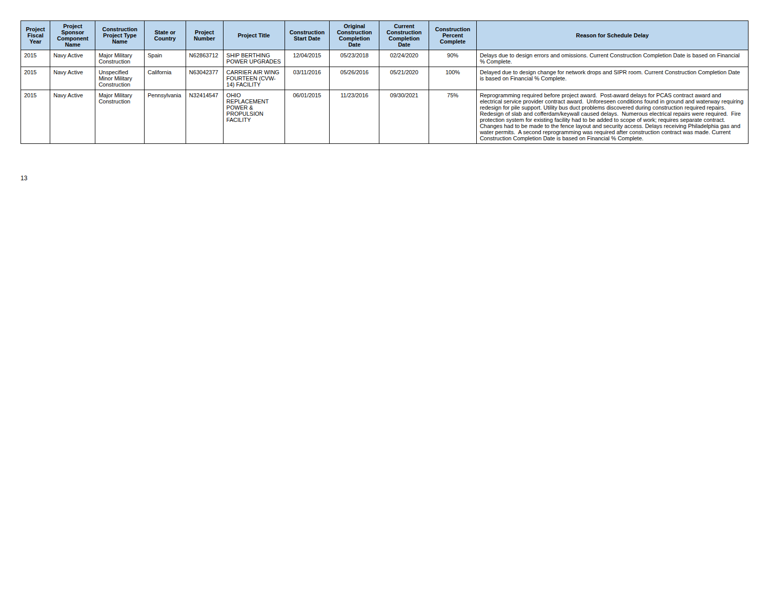| Project Fiscal Year | Project Sponsor Component Name | Construction Project Type Name | State or Country | Project Number | Project Title | Construction Start Date | Original Construction Completion Date | Current Construction Completion Date | Construction Percent Complete | Reason for Schedule Delay |
| --- | --- | --- | --- | --- | --- | --- | --- | --- | --- | --- |
| 2015 | Navy Active | Major Military Construction | Spain | N62863712 | SHIP BERTHING POWER UPGRADES | 12/04/2015 | 05/23/2018 | 02/24/2020 | 90% | Delays due to design errors and omissions. Current Construction Completion Date is based on Financial % Complete. |
| 2015 | Navy Active | Unspecified Minor Military Construction | California | N63042377 | CARRIER AIR WING FOURTEEN (CVW-14) FACILITY | 03/11/2016 | 05/26/2016 | 05/21/2020 | 100% | Delayed due to design change for network drops and SIPR room. Current Construction Completion Date is based on Financial % Complete. |
| 2015 | Navy Active | Major Military Construction | Pennsylvania | N32414547 | OHIO REPLACEMENT POWER & PROPULSION FACILITY | 06/01/2015 | 11/23/2016 | 09/30/2021 | 75% | Reprogramming required before project award. Post-award delays for PCAS contract award and electrical service provider contract award. Unforeseen conditions found in ground and waterway requiring redesign for pile support. Utility bus duct problems discovered during construction required repairs. Redesign of slab and cofferdam/keywall caused delays. Numerous electrical repairs were required. Fire protection system for existing facility had to be added to scope of work; requires separate contract. Changes had to be made to the fence layout and security access. Delays receiving Philadelphia gas and water permits. A second reprogramming was required after construction contract was made. Current Construction Completion Date is based on Financial % Complete. |
13